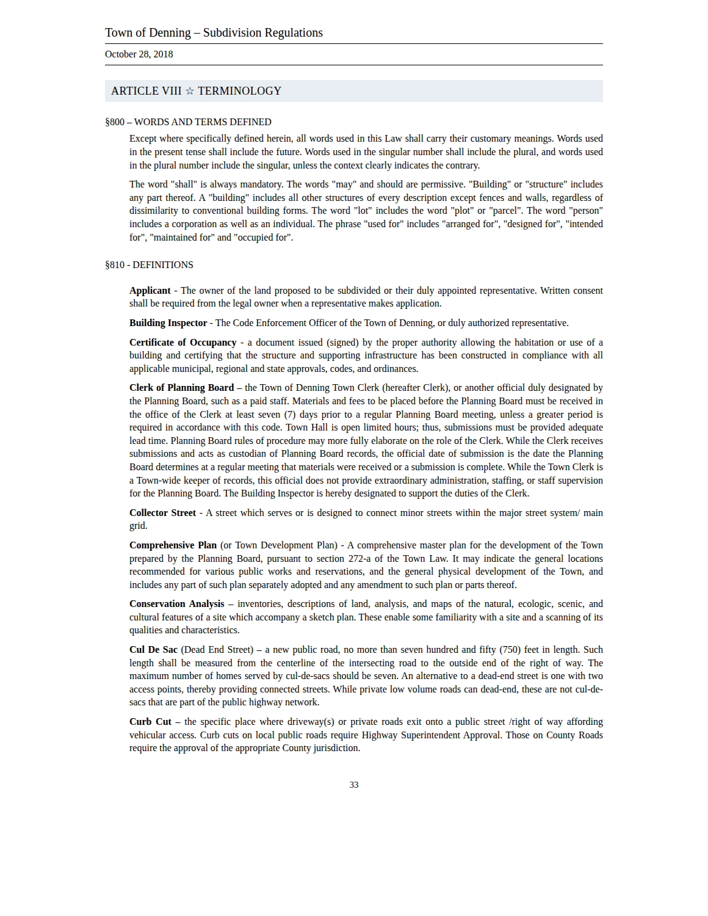Town of Denning – Subdivision Regulations
October 28, 2018
ARTICLE VIII ☆ TERMINOLOGY
§800 – WORDS AND TERMS DEFINED
Except where specifically defined herein, all words used in this Law shall carry their customary meanings. Words used in the present tense shall include the future. Words used in the singular number shall include the plural, and words used in the plural number include the singular, unless the context clearly indicates the contrary.
The word "shall" is always mandatory. The words "may" and should are permissive. "Building" or "structure" includes any part thereof. A "building" includes all other structures of every description except fences and walls, regardless of dissimilarity to conventional building forms. The word "lot" includes the word "plot" or "parcel". The word "person" includes a corporation as well as an individual. The phrase "used for" includes "arranged for", "designed for", "intended for", "maintained for" and "occupied for".
§810 - DEFINITIONS
Applicant - The owner of the land proposed to be subdivided or their duly appointed representative. Written consent shall be required from the legal owner when a representative makes application.
Building Inspector - The Code Enforcement Officer of the Town of Denning, or duly authorized representative.
Certificate of Occupancy - a document issued (signed) by the proper authority allowing the habitation or use of a building and certifying that the structure and supporting infrastructure has been constructed in compliance with all applicable municipal, regional and state approvals, codes, and ordinances.
Clerk of Planning Board – the Town of Denning Town Clerk (hereafter Clerk), or another official duly designated by the Planning Board, such as a paid staff. Materials and fees to be placed before the Planning Board must be received in the office of the Clerk at least seven (7) days prior to a regular Planning Board meeting, unless a greater period is required in accordance with this code. Town Hall is open limited hours; thus, submissions must be provided adequate lead time. Planning Board rules of procedure may more fully elaborate on the role of the Clerk. While the Clerk receives submissions and acts as custodian of Planning Board records, the official date of submission is the date the Planning Board determines at a regular meeting that materials were received or a submission is complete. While the Town Clerk is a Town-wide keeper of records, this official does not provide extraordinary administration, staffing, or staff supervision for the Planning Board. The Building Inspector is hereby designated to support the duties of the Clerk.
Collector Street - A street which serves or is designed to connect minor streets within the major street system/ main grid.
Comprehensive Plan (or Town Development Plan) - A comprehensive master plan for the development of the Town prepared by the Planning Board, pursuant to section 272-a of the Town Law. It may indicate the general locations recommended for various public works and reservations, and the general physical development of the Town, and includes any part of such plan separately adopted and any amendment to such plan or parts thereof.
Conservation Analysis – inventories, descriptions of land, analysis, and maps of the natural, ecologic, scenic, and cultural features of a site which accompany a sketch plan. These enable some familiarity with a site and a scanning of its qualities and characteristics.
Cul De Sac (Dead End Street) – a new public road, no more than seven hundred and fifty (750) feet in length. Such length shall be measured from the centerline of the intersecting road to the outside end of the right of way. The maximum number of homes served by cul-de-sacs should be seven. An alternative to a dead-end street is one with two access points, thereby providing connected streets. While private low volume roads can dead-end, these are not cul-de-sacs that are part of the public highway network.
Curb Cut – the specific place where driveway(s) or private roads exit onto a public street /right of way affording vehicular access. Curb cuts on local public roads require Highway Superintendent Approval. Those on County Roads require the approval of the appropriate County jurisdiction.
33